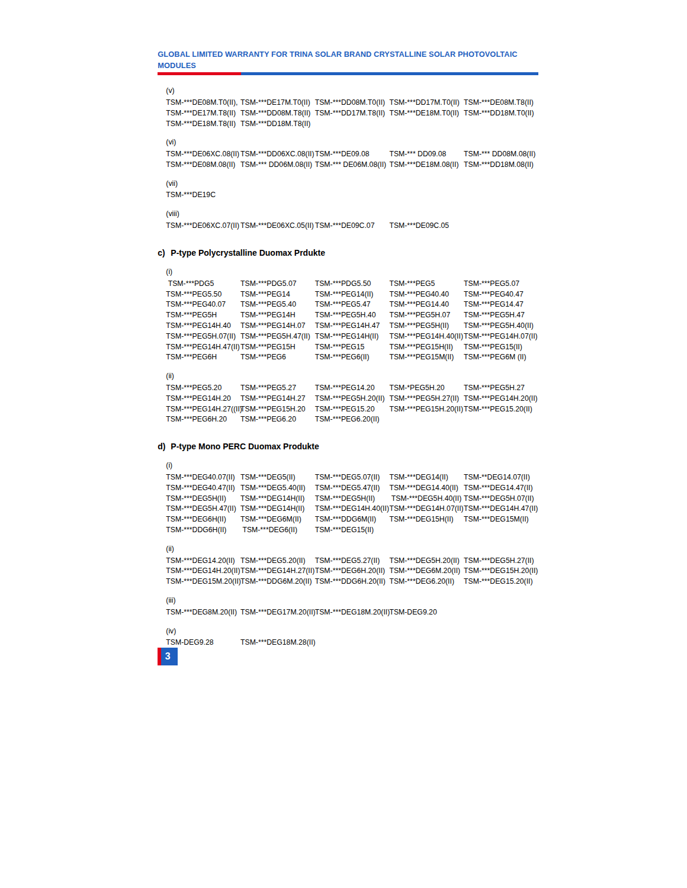GLOBAL LIMITED WARRANTY FOR TRINA SOLAR BRAND CRYSTALLINE SOLAR PHOTOVOLTAIC MODULES
(v)
| TSM-***DE08M.T0(II), | TSM-***DE17M.T0(II) | TSM-***DD08M.T0(II) | TSM-***DD17M.T0(II) | TSM-***DE08M.T8(II) |
| TSM-***DE17M.T8(II) | TSM-***DD08M.T8(II) | TSM-***DD17M.T8(II) | TSM-***DE18M.T0(II) | TSM-***DD18M.T0(II) |
| TSM-***DE18M.T8(II) | TSM-***DD18M.T8(II) | | | |
(vi)
| TSM-***DE06XC.08(II) | TSM-***DD06XC.08(II) | TSM-***DE09.08 | TSM-*** DD09.08 | TSM-*** DD08M.08(II) |
| TSM-***DE08M.08(II) | TSM-*** DD06M.08(II) | TSM-*** DE06M.08(II) | TSM-***DE18M.08(II) | TSM-***DD18M.08(II) |
(vii)
| TSM-***DE19C | | | | |
(viii)
| TSM-***DE06XC.07(II) | TSM-***DE06XC.05(II) | TSM-***DE09C.07 | TSM-***DE09C.05 | |
c) P-type Polycrystalline Duomax Prdukte
(i)
| TSM-***PDG5 | TSM-***PDG5.07 | TSM-***PDG5.50 | TSM-***PEG5 | TSM-***PEG5.07 |
| TSM-***PEG5.50 | TSM-***PEG14 | TSM-***PEG14(II) | TSM-***PEG40.40 | TSM-***PEG40.47 |
| TSM-***PEG40.07 | TSM-***PEG5.40 | TSM-***PEG5.47 | TSM-***PEG14.40 | TSM-***PEG14.47 |
| TSM-***PEG5H | TSM-***PEG14H | TSM-***PEG5H.40 | TSM-***PEG5H.07 | TSM-***PEG5H.47 |
| TSM-***PEG14H.40 | TSM-***PEG14H.07 | TSM-***PEG14H.47 | TSM-***PEG5H(II) | TSM-***PEG5H.40(II) |
| TSM-***PEG5H.07(II) | TSM-***PEG5H.47(II) | TSM-***PEG14H(II) | TSM-***PEG14H.40(II) | TSM-***PEG14H.07(II) |
| TSM-***PEG14H.47(II) | TSM-***PEG15H | TSM-***PEG15 | TSM-***PEG15H(II) | TSM-***PEG15(II) |
| TSM-***PEG6H | TSM-***PEG6 | TSM-***PEG6(II) | TSM-***PEG15M(II) | TSM-***PEG6M (II) |
(ii)
| TSM-***PEG5.20 | TSM-***PEG5.27 | TSM-***PEG14.20 | TSM-*PEG5H.20 | TSM-***PEG5H.27 |
| TSM-***PEG14H.20 | TSM-***PEG14H.27 | TSM-***PEG5H.20(II) | TSM-***PEG5H.27(II) | TSM-***PEG14H.20(II) |
| TSM-***PEG14H.27((II) | TSM-***PEG15H.20 | TSM-***PEG15.20 | TSM-***PEG15H.20(II) | TSM-***PEG15.20(II) |
| TSM-***PEG6H.20 | TSM-***PEG6.20 | TSM-***PEG6.20(II) | | |
d) P-type Mono PERC Duomax Produkte
(i)
| TSM-***DEG40.07(II) | TSM-***DEG5(II) | TSM-***DEG5.07(II) | TSM-***DEG14(II) | TSM-**DEG14.07(II) |
| TSM-***DEG40.47(II) | TSM-***DEG5.40(II) | TSM-***DEG5.47(II) | TSM-***DEG14.40(II) | TSM-***DEG14.47(II) |
| TSM-***DEG5H(II) | TSM-***DEG14H(II) | TSM-***DEG5H(II) | TSM-***DEG5H.40(II) | TSM-***DEG5H.07(II) |
| TSM-***DEG5H.47(II) | TSM-***DEG14H(II) | TSM-***DEG14H.40(II) | TSM-***DEG14H.07(II) | TSM-***DEG14H.47(II) |
| TSM-***DEG6H(II) | TSM-***DEG6M(II) | TSM-***DDG6M(II) | TSM-***DEG15H(II) | TSM-***DEG15M(II) |
| TSM-***DDG6H(II) | TSM-***DEG6(II) | TSM-***DEG15(II) | | |
(ii)
| TSM-***DEG14.20(II) | TSM-***DEG5.20(II) | TSM-***DEG5.27(II) | TSM-***DEG5H.20(II) | TSM-***DEG5H.27(II) |
| TSM-***DEG14H.20(II) | TSM-***DEG14H.27(II) | TSM-***DEG6H.20(II) | TSM-***DEG6M.20(II) | TSM-***DEG15H.20(II) |
| TSM-***DEG15M.20(II) | TSM-***DDG6M.20(II) | TSM-***DDG6H.20(II) | TSM-***DEG6.20(II) | TSM-***DEG15.20(II) |
(iii)
| TSM-***DEG8M.20(II) | TSM-***DEG17M.20(II) | TSM-***DEG18M.20(II) | TSM-DEG9.20 | |
(iv)
| TSM-DEG9.28 | TSM-***DEG18M.28(II) | | | |
3